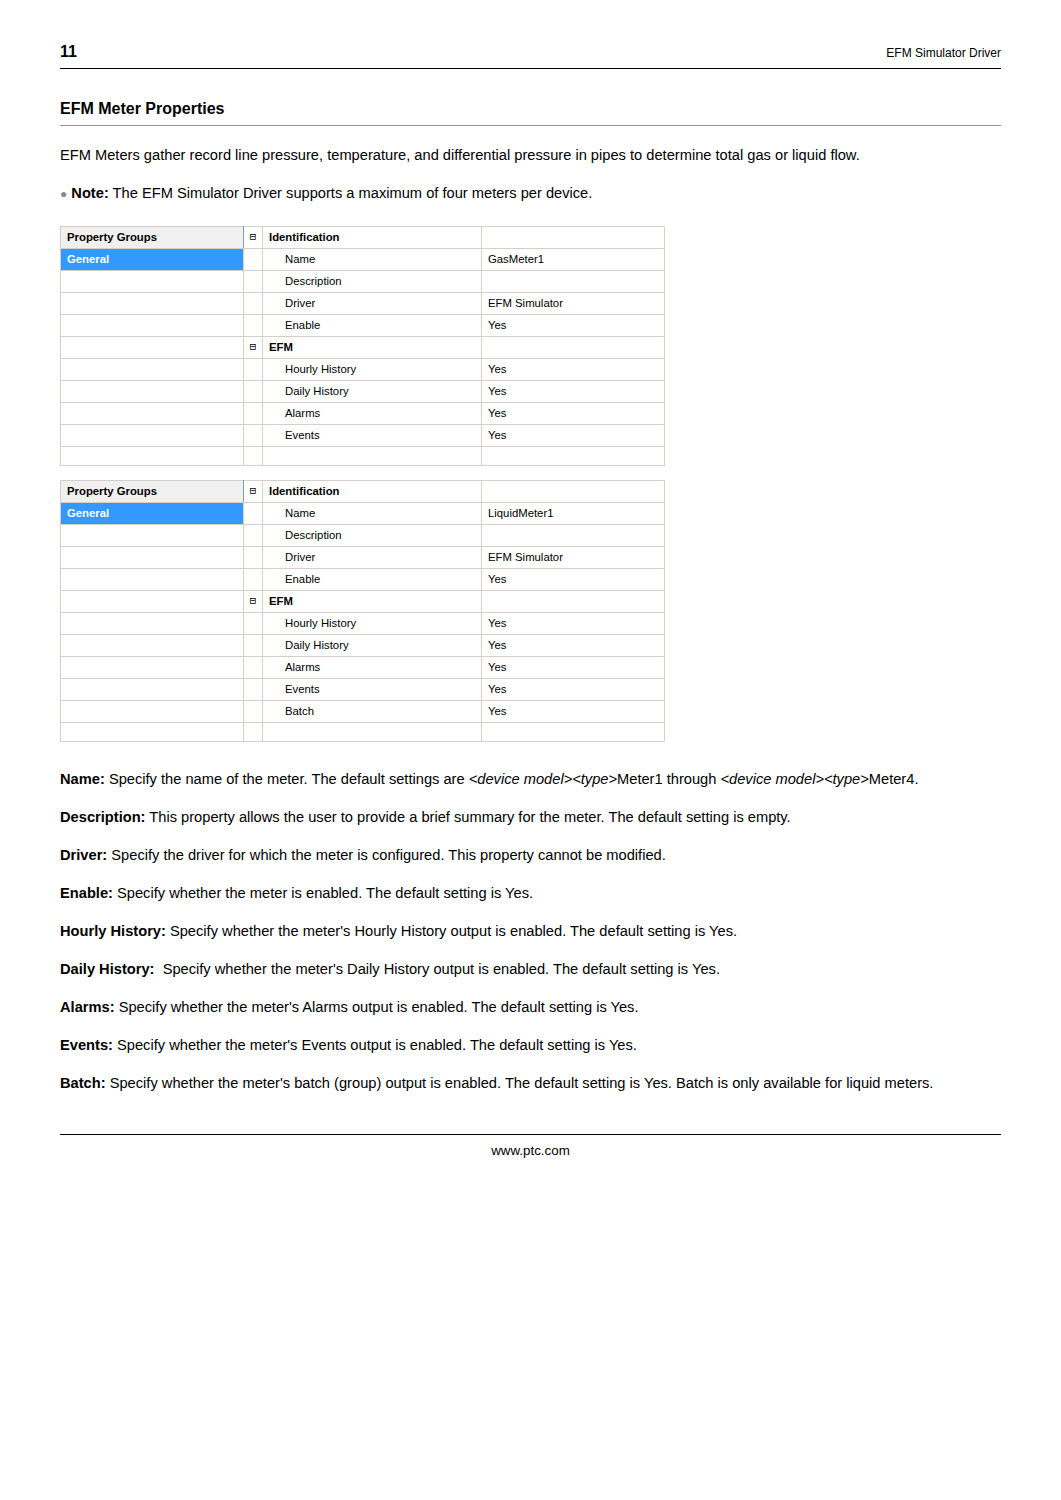11 EFM Simulator Driver
EFM Meter Properties
EFM Meters gather record line pressure, temperature, and differential pressure in pipes to determine total gas or liquid flow.
● Note: The EFM Simulator Driver supports a maximum of four meters per device.
| Property Groups | ⊟ | Identification | |
| General | | Name | GasMeter1 |
| | | Description | |
| | | Driver | EFM Simulator |
| | | Enable | Yes |
| | ⊟ | EFM | |
| | | Hourly History | Yes |
| | | Daily History | Yes |
| | | Alarms | Yes |
| | | Events | Yes |
| Property Groups | ⊟ | Identification | |
| General | | Name | LiquidMeter1 |
| | | Description | |
| | | Driver | EFM Simulator |
| | | Enable | Yes |
| | ⊟ | EFM | |
| | | Hourly History | Yes |
| | | Daily History | Yes |
| | | Alarms | Yes |
| | | Events | Yes |
| | | Batch | Yes |
Name: Specify the name of the meter. The default settings are <device model><type>Meter1 through <device model><type>Meter4.
Description: This property allows the user to provide a brief summary for the meter. The default setting is empty.
Driver: Specify the driver for which the meter is configured. This property cannot be modified.
Enable: Specify whether the meter is enabled. The default setting is Yes.
Hourly History: Specify whether the meter's Hourly History output is enabled. The default setting is Yes.
Daily History: Specify whether the meter's Daily History output is enabled. The default setting is Yes.
Alarms: Specify whether the meter's Alarms output is enabled. The default setting is Yes.
Events: Specify whether the meter's Events output is enabled. The default setting is Yes.
Batch: Specify whether the meter's batch (group) output is enabled. The default setting is Yes. Batch is only available for liquid meters.
www.ptc.com